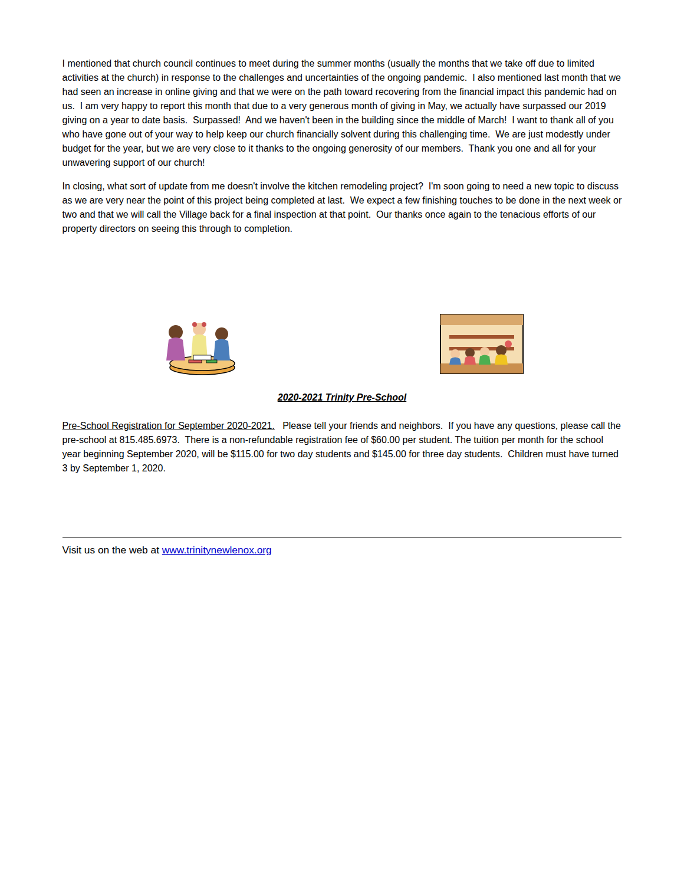I mentioned that church council continues to meet during the summer months (usually the months that we take off due to limited activities at the church) in response to the challenges and uncertainties of the ongoing pandemic. I also mentioned last month that we had seen an increase in online giving and that we were on the path toward recovering from the financial impact this pandemic had on us. I am very happy to report this month that due to a very generous month of giving in May, we actually have surpassed our 2019 giving on a year to date basis. Surpassed! And we haven't been in the building since the middle of March! I want to thank all of you who have gone out of your way to help keep our church financially solvent during this challenging time. We are just modestly under budget for the year, but we are very close to it thanks to the ongoing generosity of our members. Thank you one and all for your unwavering support of our church!
In closing, what sort of update from me doesn't involve the kitchen remodeling project? I'm soon going to need a new topic to discuss as we are very near the point of this project being completed at last. We expect a few finishing touches to be done in the next week or two and that we will call the Village back for a final inspection at that point. Our thanks once again to the tenacious efforts of our property directors on seeing this through to completion.
2020-2021 Trinity Pre-School
Pre-School Registration for September 2020-2021. Please tell your friends and neighbors. If you have any questions, please call the pre-school at 815.485.6973. There is a non-refundable registration fee of $60.00 per student. The tuition per month for the school year beginning September 2020, will be $115.00 for two day students and $145.00 for three day students. Children must have turned 3 by September 1, 2020.
Visit us on the web at www.trinitynewlenox.org